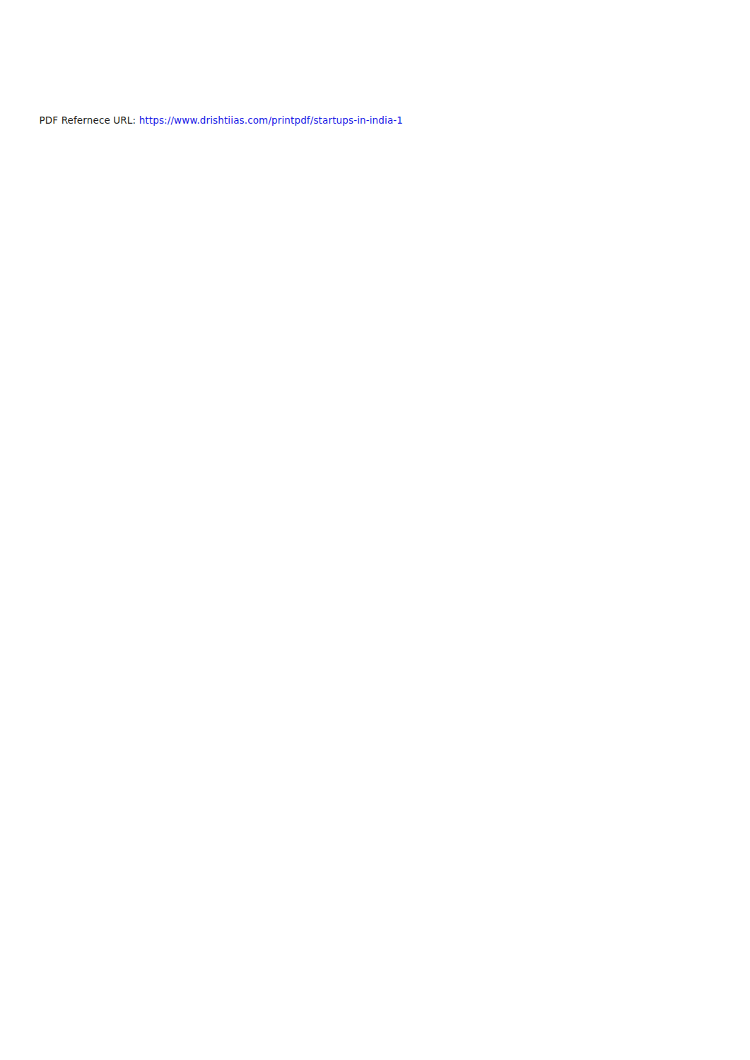PDF Refernece URL: https://www.drishtiias.com/printpdf/startups-in-india-1